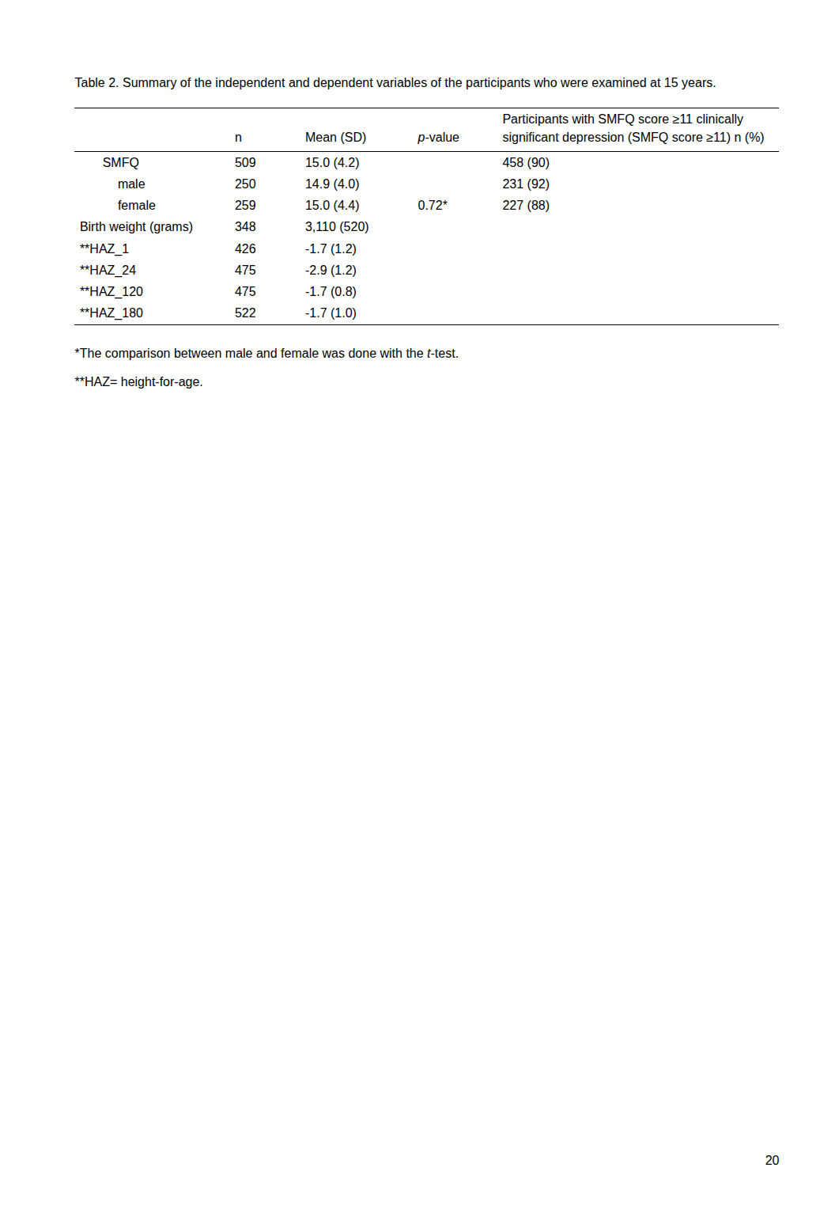Table 2. Summary of the independent and dependent variables of the participants who were examined at 15 years.
| | n | Mean (SD) | p -value | Participants with SMFQ score ≥11 clinically significant depression (SMFQ score ≥11) n (%) |
| --- | --- | --- | --- | --- |
| SMFQ | 509 | 15.0 (4.2) | | 458 (90) |
| male | 250 | 14.9 (4.0) | | 231 (92) |
| female | 259 | 15.0 (4.4) | 0.72* | 227 (88) |
| Birth weight (grams) | 348 | 3,110 (520) | | |
| **HAZ_1 | 426 | -1.7 (1.2) | | |
| **HAZ_24 | 475 | -2.9 (1.2) | | |
| **HAZ_120 | 475 | -1.7 (0.8) | | |
| **HAZ_180 | 522 | -1.7 (1.0) | | |
*The comparison between male and female was done with the t-test.
**HAZ= height-for-age.
20